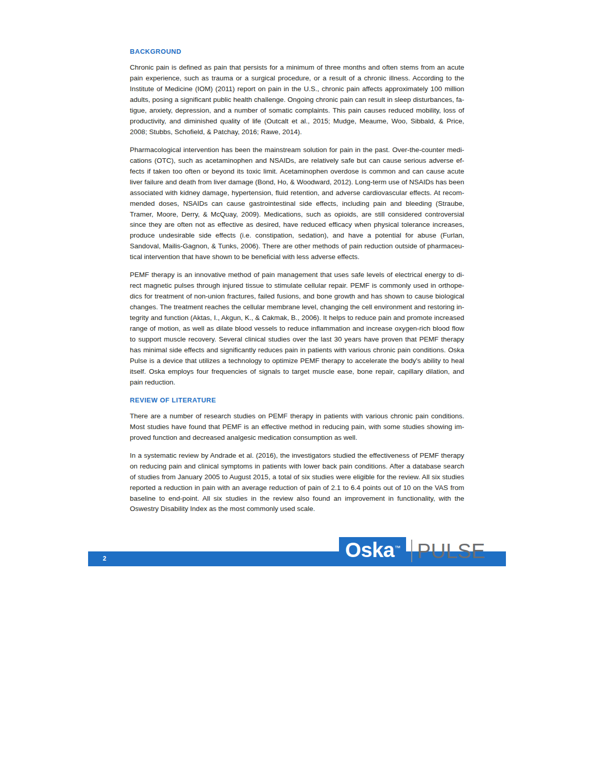Background
Chronic pain is defined as pain that persists for a minimum of three months and often stems from an acute pain experience, such as trauma or a surgical procedure, or a result of a chronic illness. According to the Institute of Medicine (IOM) (2011) report on pain in the U.S., chronic pain affects approximately 100 million adults, posing a significant public health challenge. Ongoing chronic pain can result in sleep disturbances, fatigue, anxiety, depression, and a number of somatic complaints. This pain causes reduced mobility, loss of productivity, and diminished quality of life (Outcalt et al., 2015; Mudge, Meaume, Woo, Sibbald, & Price, 2008; Stubbs, Schofield, & Patchay, 2016; Rawe, 2014).
Pharmacological intervention has been the mainstream solution for pain in the past. Over-the-counter medications (OTC), such as acetaminophen and NSAIDs, are relatively safe but can cause serious adverse effects if taken too often or beyond its toxic limit. Acetaminophen overdose is common and can cause acute liver failure and death from liver damage (Bond, Ho, & Woodward, 2012). Long-term use of NSAIDs has been associated with kidney damage, hypertension, fluid retention, and adverse cardiovascular effects. At recommended doses, NSAIDs can cause gastrointestinal side effects, including pain and bleeding (Straube, Tramer, Moore, Derry, & McQuay, 2009). Medications, such as opioids, are still considered controversial since they are often not as effective as desired, have reduced efficacy when physical tolerance increases, produce undesirable side effects (i.e. constipation, sedation), and have a potential for abuse (Furlan, Sandoval, Mailis-Gagnon, & Tunks, 2006). There are other methods of pain reduction outside of pharmaceutical intervention that have shown to be beneficial with less adverse effects.
PEMF therapy is an innovative method of pain management that uses safe levels of electrical energy to direct magnetic pulses through injured tissue to stimulate cellular repair. PEMF is commonly used in orthopedics for treatment of non-union fractures, failed fusions, and bone growth and has shown to cause biological changes. The treatment reaches the cellular membrane level, changing the cell environment and restoring integrity and function (Aktas, I., Akgun, K., & Cakmak, B., 2006). It helps to reduce pain and promote increased range of motion, as well as dilate blood vessels to reduce inflammation and increase oxygen-rich blood flow to support muscle recovery. Several clinical studies over the last 30 years have proven that PEMF therapy has minimal side effects and significantly reduces pain in patients with various chronic pain conditions. Oska Pulse is a device that utilizes a technology to optimize PEMF therapy to accelerate the body's ability to heal itself. Oska employs four frequencies of signals to target muscle ease, bone repair, capillary dilation, and pain reduction.
Review of Literature
There are a number of research studies on PEMF therapy in patients with various chronic pain conditions. Most studies have found that PEMF is an effective method in reducing pain, with some studies showing improved function and decreased analgesic medication consumption as well.
In a systematic review by Andrade et al. (2016), the investigators studied the effectiveness of PEMF therapy on reducing pain and clinical symptoms in patients with lower back pain conditions. After a database search of studies from January 2005 to August 2015, a total of six studies were eligible for the review. All six studies reported a reduction in pain with an average reduction of pain of 2.1 to 6.4 points out of 10 on the VAS from baseline to end-point. All six studies in the review also found an improvement in functionality, with the Oswestry Disability Index as the most commonly used scale.
2
Oska™
PULSE